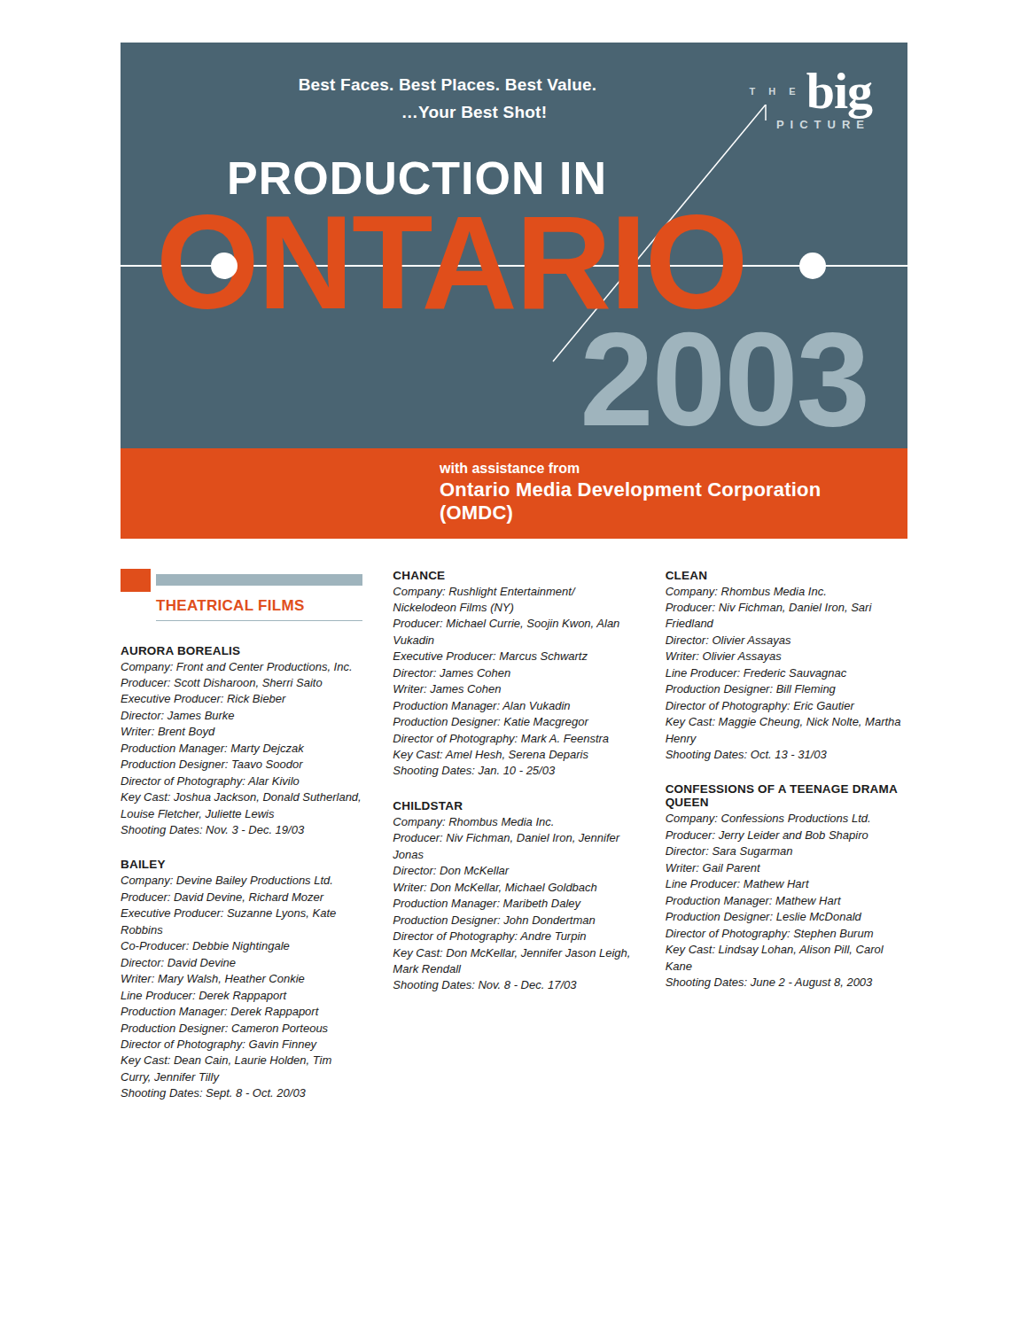T H E big
PICTURE
Best Faces. Best Places. Best Value. …Your Best Shot!
PRODUCTION IN
ONTARIO
2003
with assistance from
Ontario Media Development Corporation (OMDC)
THEATRICAL FILMS
Aurora Borealis
Company: Front and Center Productions, Inc. Producer: Scott Disharoon, Sherri Saito Executive Producer: Rick Bieber Director: James Burke Writer: Brent Boyd Production Manager: Marty Dejczak Production Designer: Taavo Soodor Director of Photography: Alar Kivilo Key Cast: Joshua Jackson, Donald Sutherland, Louise Fletcher, Juliette Lewis Shooting Dates: Nov. 3 - Dec. 19/03
Bailey
Company: Devine Bailey Productions Ltd. Producer: David Devine, Richard Mozer Executive Producer: Suzanne Lyons, Kate Robbins Co-Producer: Debbie Nightingale Director: David Devine Writer: Mary Walsh, Heather Conkie Line Producer: Derek Rappaport Production Manager: Derek Rappaport Production Designer: Cameron Porteous Director of Photography: Gavin Finney Key Cast: Dean Cain, Laurie Holden, Tim Curry, Jennifer Tilly Shooting Dates: Sept. 8 - Oct. 20/03
Chance
Company: Rushlight Entertainment/ Nickelodeon Films (NY) Producer: Michael Currie, Soojin Kwon, Alan Vukadin Executive Producer: Marcus Schwartz Director: James Cohen Writer: James Cohen Production Manager: Alan Vukadin Production Designer: Katie Macgregor Director of Photography: Mark A. Feenstra Key Cast: Amel Hesh, Serena Deparis Shooting Dates: Jan. 10 - 25/03
Childstar
Company: Rhombus Media Inc. Producer: Niv Fichman, Daniel Iron, Jennifer Jonas Director: Don McKellar Writer: Don McKellar, Michael Goldbach Production Manager: Maribeth Daley Production Designer: John Dondertman Director of Photography: Andre Turpin Key Cast: Don McKellar, Jennifer Jason Leigh, Mark Rendall Shooting Dates: Nov. 8 - Dec. 17/03
Clean
Company: Rhombus Media Inc. Producer: Niv Fichman, Daniel Iron, Sari Friedland Director: Olivier Assayas Writer: Olivier Assayas Line Producer: Frederic Sauvagnac Production Designer: Bill Fleming Director of Photography: Eric Gautier Key Cast: Maggie Cheung, Nick Nolte, Martha Henry Shooting Dates: Oct. 13 - 31/03
Confessions of a Teenage Drama Queen
Company: Confessions Productions Ltd. Producer: Jerry Leider and Bob Shapiro Director: Sara Sugarman Writer: Gail Parent Line Producer: Mathew Hart Production Manager: Mathew Hart Production Designer: Leslie McDonald Director of Photography: Stephen Burum Key Cast: Lindsay Lohan, Alison Pill, Carol Kane Shooting Dates: June 2 - August 8, 2003